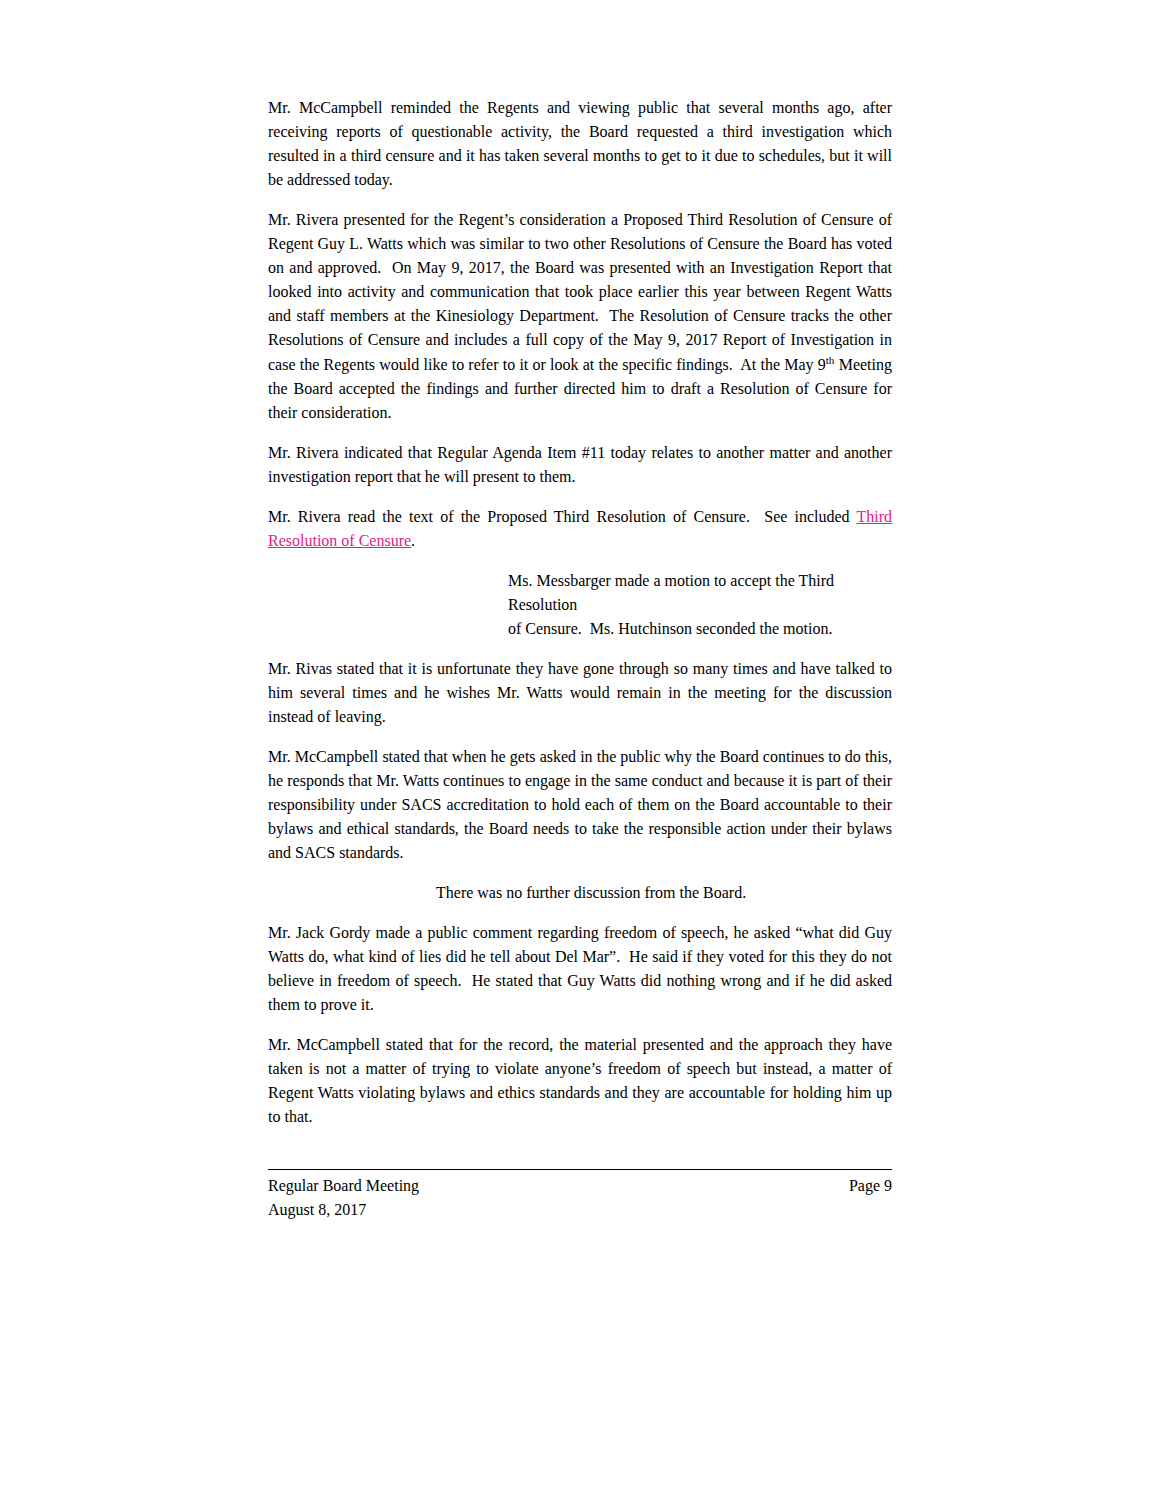Mr. McCampbell reminded the Regents and viewing public that several months ago, after receiving reports of questionable activity, the Board requested a third investigation which resulted in a third censure and it has taken several months to get to it due to schedules, but it will be addressed today.
Mr. Rivera presented for the Regent’s consideration a Proposed Third Resolution of Censure of Regent Guy L. Watts which was similar to two other Resolutions of Censure the Board has voted on and approved. On May 9, 2017, the Board was presented with an Investigation Report that looked into activity and communication that took place earlier this year between Regent Watts and staff members at the Kinesiology Department. The Resolution of Censure tracks the other Resolutions of Censure and includes a full copy of the May 9, 2017 Report of Investigation in case the Regents would like to refer to it or look at the specific findings. At the May 9th Meeting the Board accepted the findings and further directed him to draft a Resolution of Censure for their consideration.
Mr. Rivera indicated that Regular Agenda Item #11 today relates to another matter and another investigation report that he will present to them.
Mr. Rivera read the text of the Proposed Third Resolution of Censure. See included Third Resolution of Censure.
Ms. Messbarger made a motion to accept the Third Resolution
of Censure. Ms. Hutchinson seconded the motion.
Mr. Rivas stated that it is unfortunate they have gone through so many times and have talked to him several times and he wishes Mr. Watts would remain in the meeting for the discussion instead of leaving.
Mr. McCampbell stated that when he gets asked in the public why the Board continues to do this, he responds that Mr. Watts continues to engage in the same conduct and because it is part of their responsibility under SACS accreditation to hold each of them on the Board accountable to their bylaws and ethical standards, the Board needs to take the responsible action under their bylaws and SACS standards.
There was no further discussion from the Board.
Mr. Jack Gordy made a public comment regarding freedom of speech, he asked “what did Guy Watts do, what kind of lies did he tell about Del Mar”. He said if they voted for this they do not believe in freedom of speech. He stated that Guy Watts did nothing wrong and if he did asked them to prove it.
Mr. McCampbell stated that for the record, the material presented and the approach they have taken is not a matter of trying to violate anyone’s freedom of speech but instead, a matter of Regent Watts violating bylaws and ethics standards and they are accountable for holding him up to that.
Regular Board Meeting
August 8, 2017
Page 9